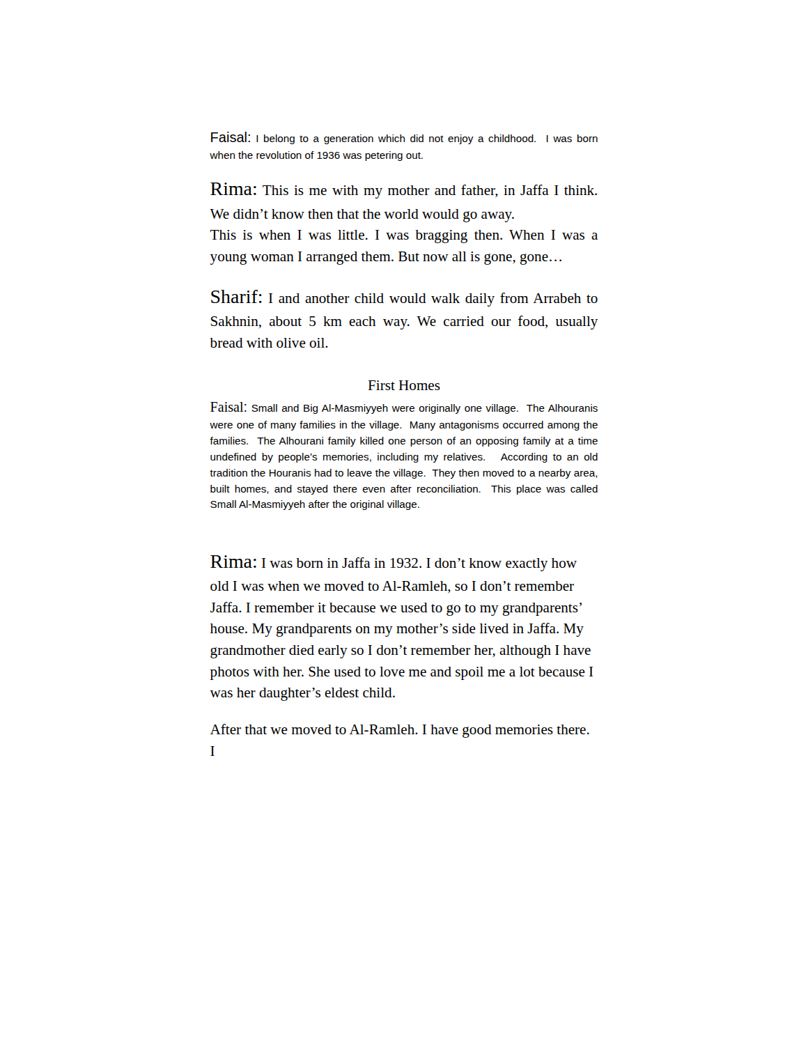Faisal: I belong to a generation which did not enjoy a childhood. I was born when the revolution of 1936 was petering out.
Rima: This is me with my mother and father, in Jaffa I think. We didn’t know then that the world would go away.
This is when I was little. I was bragging then. When I was a young woman I arranged them. But now all is gone, gone…
Sharif: I and another child would walk daily from Arrabeh to Sakhnin, about 5 km each way. We carried our food, usually bread with olive oil.
First Homes
Faisal: Small and Big Al-Masmiyyeh were originally one village. The Alhouranis were one of many families in the village. Many antagonisms occurred among the families. The Alhourani family killed one person of an opposing family at a time undefined by people’s memories, including my relatives. According to an old tradition the Houranis had to leave the village. They then moved to a nearby area, built homes, and stayed there even after reconciliation. This place was called Small Al-Masmiyyeh after the original village.
Rima: I was born in Jaffa in 1932. I don’t know exactly how old I was when we moved to Al-Ramleh, so I don’t remember Jaffa. I remember it because we used to go to my grandparents’ house. My grandparents on my mother’s side lived in Jaffa. My grandmother died early so I don’t remember her, although I have photos with her. She used to love me and spoil me a lot because I was her daughter’s eldest child.
After that we moved to Al-Ramleh. I have good memories there. I